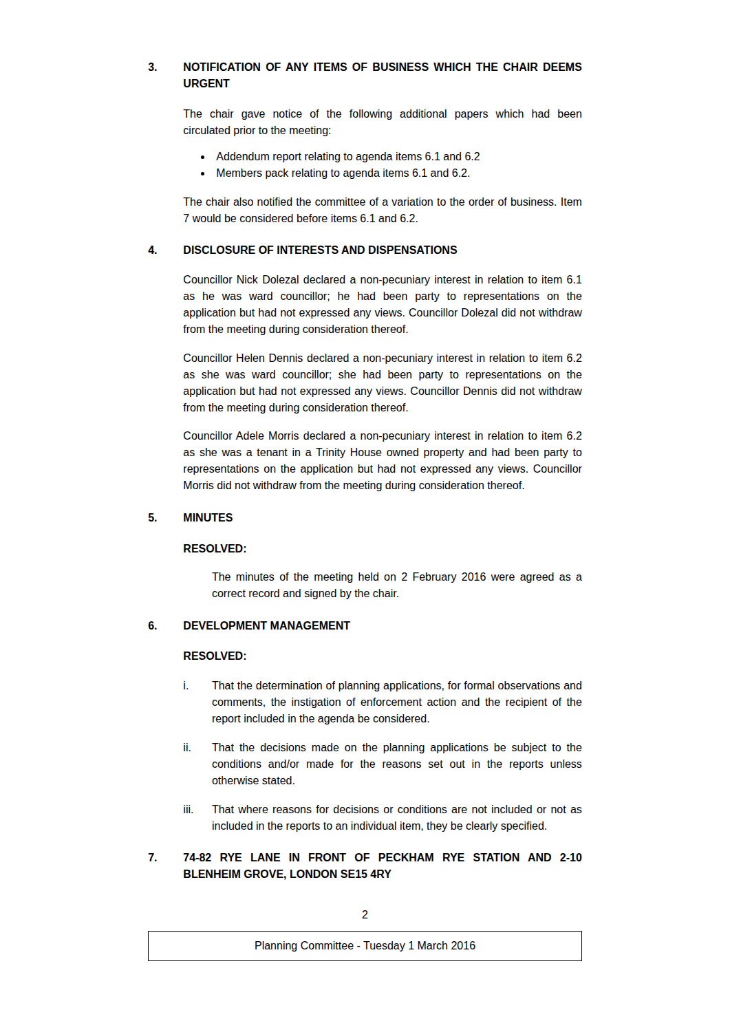3.
Notification of any items of business which the chair deems urgent
The chair gave notice of the following additional papers which had been circulated prior to the meeting:
Addendum report relating to agenda items 6.1 and 6.2
Members pack relating to agenda items 6.1 and 6.2.
The chair also notified the committee of a variation to the order of business. Item 7 would be considered before items 6.1 and 6.2.
4.
Disclosure of interests and dispensations
Councillor Nick Dolezal declared a non-pecuniary interest in relation to item 6.1 as he was ward councillor; he had been party to representations on the application but had not expressed any views. Councillor Dolezal did not withdraw from the meeting during consideration thereof.
Councillor Helen Dennis declared a non-pecuniary interest in relation to item 6.2 as she was ward councillor; she had been party to representations on the application but had not expressed any views. Councillor Dennis did not withdraw from the meeting during consideration thereof.
Councillor Adele Morris declared a non-pecuniary interest in relation to item 6.2 as she was a tenant in a Trinity House owned property and had been party to representations on the application but had not expressed any views. Councillor Morris did not withdraw from the meeting during consideration thereof.
5.
Minutes
RESOLVED:
The minutes of the meeting held on 2 February 2016 were agreed as a correct record and signed by the chair.
6.
Development management
RESOLVED:
i. That the determination of planning applications, for formal observations and comments, the instigation of enforcement action and the recipient of the report included in the agenda be considered.
ii. That the decisions made on the planning applications be subject to the conditions and/or made for the reasons set out in the reports unless otherwise stated.
iii. That where reasons for decisions or conditions are not included or not as included in the reports to an individual item, they be clearly specified.
7.
74-82 Rye Lane in front of Peckham Rye Station and 2-10 Blenheim Grove, London SE15 4RY
2
Planning Committee - Tuesday 1 March 2016